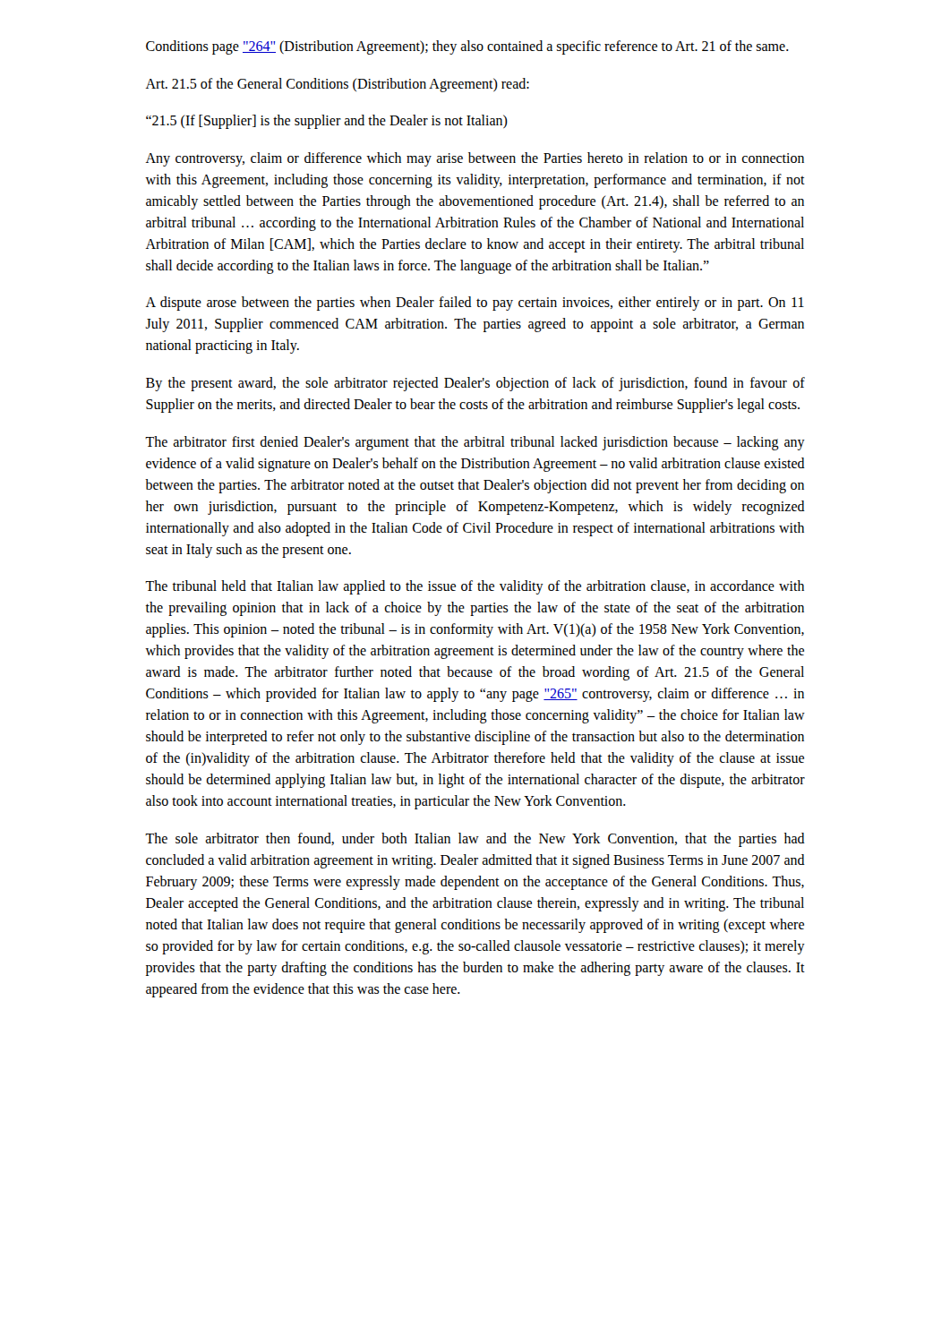Conditions page "264" (Distribution Agreement); they also contained a specific reference to Art. 21 of the same.
Art. 21.5 of the General Conditions (Distribution Agreement) read:
“21.5 (If [Supplier] is the supplier and the Dealer is not Italian)
Any controversy, claim or difference which may arise between the Parties hereto in relation to or in connection with this Agreement, including those concerning its validity, interpretation, performance and termination, if not amicably settled between the Parties through the abovementioned procedure (Art. 21.4), shall be referred to an arbitral tribunal … according to the International Arbitration Rules of the Chamber of National and International Arbitration of Milan [CAM], which the Parties declare to know and accept in their entirety. The arbitral tribunal shall decide according to the Italian laws in force. The language of the arbitration shall be Italian.”
A dispute arose between the parties when Dealer failed to pay certain invoices, either entirely or in part. On 11 July 2011, Supplier commenced CAM arbitration. The parties agreed to appoint a sole arbitrator, a German national practicing in Italy.
By the present award, the sole arbitrator rejected Dealer's objection of lack of jurisdiction, found in favour of Supplier on the merits, and directed Dealer to bear the costs of the arbitration and reimburse Supplier's legal costs.
The arbitrator first denied Dealer's argument that the arbitral tribunal lacked jurisdiction because – lacking any evidence of a valid signature on Dealer's behalf on the Distribution Agreement – no valid arbitration clause existed between the parties. The arbitrator noted at the outset that Dealer's objection did not prevent her from deciding on her own jurisdiction, pursuant to the principle of Kompetenz-Kompetenz, which is widely recognized internationally and also adopted in the Italian Code of Civil Procedure in respect of international arbitrations with seat in Italy such as the present one.
The tribunal held that Italian law applied to the issue of the validity of the arbitration clause, in accordance with the prevailing opinion that in lack of a choice by the parties the law of the state of the seat of the arbitration applies. This opinion – noted the tribunal – is in conformity with Art. V(1)(a) of the 1958 New York Convention, which provides that the validity of the arbitration agreement is determined under the law of the country where the award is made. The arbitrator further noted that because of the broad wording of Art. 21.5 of the General Conditions – which provided for Italian law to apply to “any page "265" controversy, claim or difference … in relation to or in connection with this Agreement, including those concerning validity” – the choice for Italian law should be interpreted to refer not only to the substantive discipline of the transaction but also to the determination of the (in)validity of the arbitration clause. The Arbitrator therefore held that the validity of the clause at issue should be determined applying Italian law but, in light of the international character of the dispute, the arbitrator also took into account international treaties, in particular the New York Convention.
The sole arbitrator then found, under both Italian law and the New York Convention, that the parties had concluded a valid arbitration agreement in writing. Dealer admitted that it signed Business Terms in June 2007 and February 2009; these Terms were expressly made dependent on the acceptance of the General Conditions. Thus, Dealer accepted the General Conditions, and the arbitration clause therein, expressly and in writing. The tribunal noted that Italian law does not require that general conditions be necessarily approved of in writing (except where so provided for by law for certain conditions, e.g. the so-called clausole vessatorie – restrictive clauses); it merely provides that the party drafting the conditions has the burden to make the adhering party aware of the clauses. It appeared from the evidence that this was the case here.